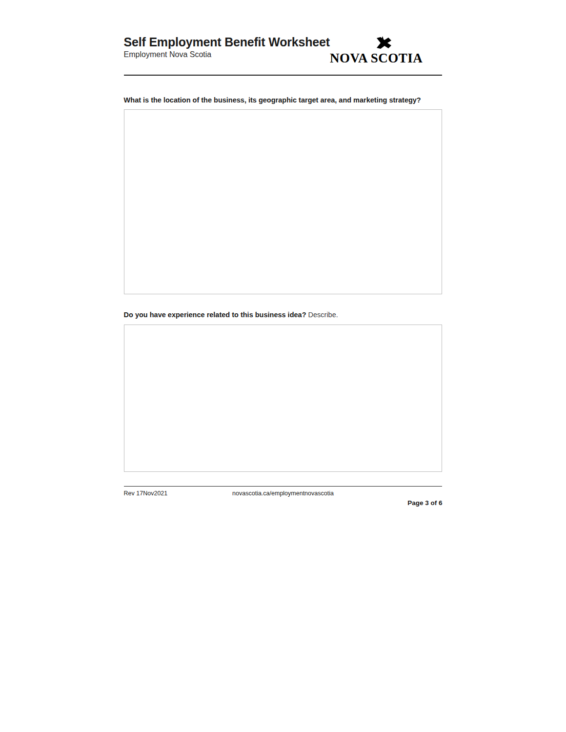Self Employment Benefit Worksheet
Employment Nova Scotia
NOVA SCOTIA
What is the location of the business, its geographic target area, and marketing strategy?
Do you have experience related to this business idea? Describe.
Rev 17Nov2021
novascotia.ca/employmentnovascotia
Page 3 of 6